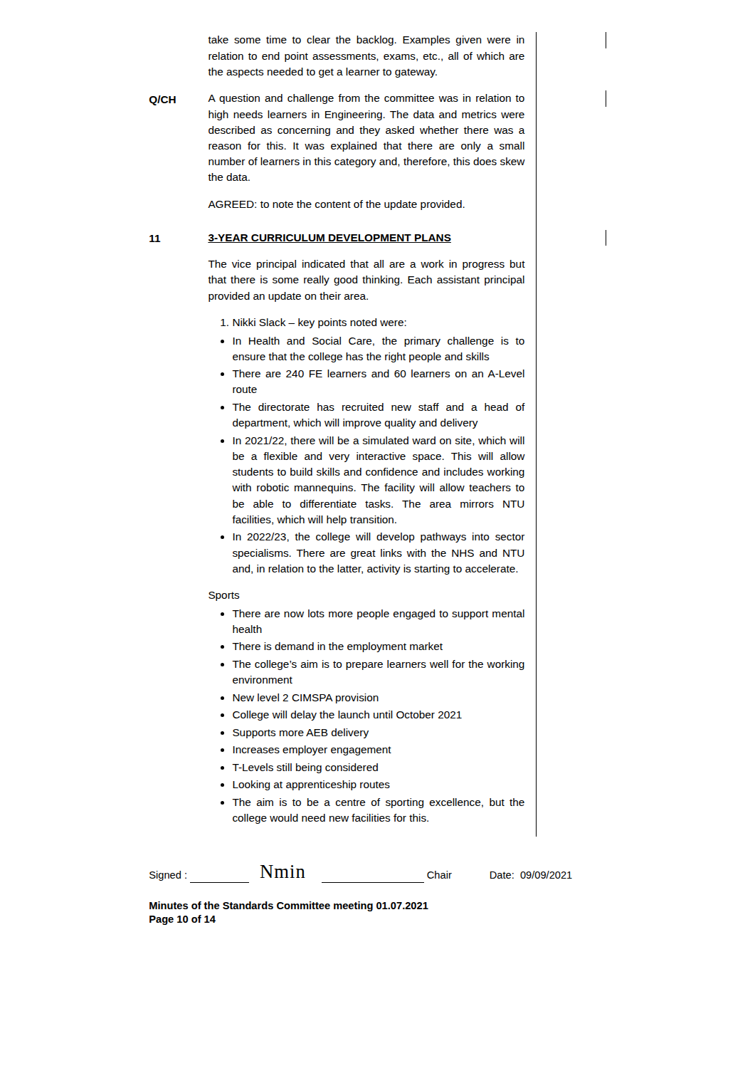take some time to clear the backlog. Examples given were in relation to end point assessments, exams, etc., all of which are the aspects needed to get a learner to gateway.
Q/CH
A question and challenge from the committee was in relation to high needs learners in Engineering. The data and metrics were described as concerning and they asked whether there was a reason for this. It was explained that there are only a small number of learners in this category and, therefore, this does skew the data.
AGREED: to note the content of the update provided.
11
3-YEAR CURRICULUM DEVELOPMENT PLANS
The vice principal indicated that all are a work in progress but that there is some really good thinking. Each assistant principal provided an update on their area.
Nikki Slack – key points noted were:
In Health and Social Care, the primary challenge is to ensure that the college has the right people and skills
There are 240 FE learners and 60 learners on an A-Level route
The directorate has recruited new staff and a head of department, which will improve quality and delivery
In 2021/22, there will be a simulated ward on site, which will be a flexible and very interactive space. This will allow students to build skills and confidence and includes working with robotic mannequins. The facility will allow teachers to be able to differentiate tasks. The area mirrors NTU facilities, which will help transition.
In 2022/23, the college will develop pathways into sector specialisms. There are great links with the NHS and NTU and, in relation to the latter, activity is starting to accelerate.
Sports
There are now lots more people engaged to support mental health
There is demand in the employment market
The college’s aim is to prepare learners well for the working environment
New level 2 CIMSPA provision
College will delay the launch until October 2021
Supports more AEB delivery
Increases employer engagement
T-Levels still being considered
Looking at apprenticeship routes
The aim is to be a centre of sporting excellence, but the college would need new facilities for this.
Signed : Nmin Chair Date: 09/09/2021
Minutes of the Standards Committee meeting 01.07.2021
Page 10 of 14